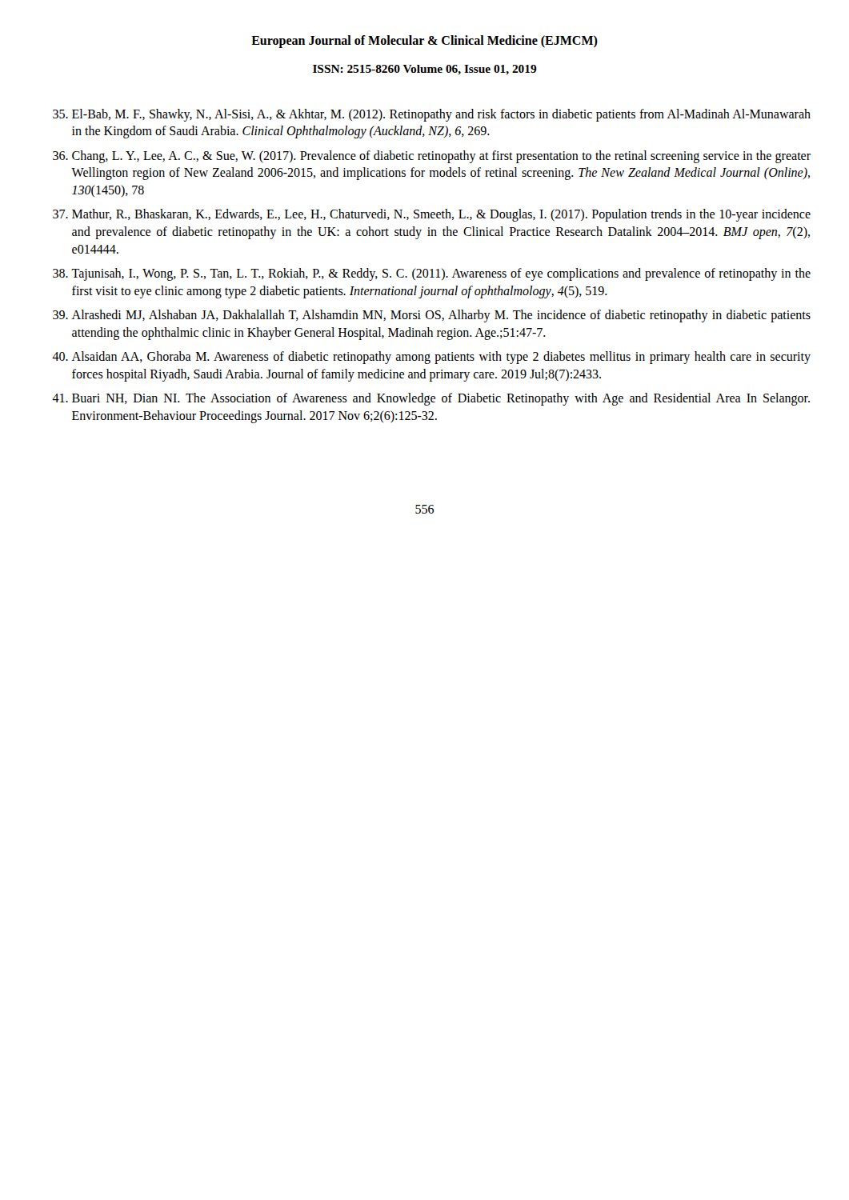European Journal of Molecular & Clinical Medicine (EJMCM)
ISSN: 2515-8260 Volume 06, Issue 01, 2019
El-Bab, M. F., Shawky, N., Al-Sisi, A., & Akhtar, M. (2012). Retinopathy and risk factors in diabetic patients from Al-Madinah Al-Munawarah in the Kingdom of Saudi Arabia. Clinical Ophthalmology (Auckland, NZ), 6, 269.
Chang, L. Y., Lee, A. C., & Sue, W. (2017). Prevalence of diabetic retinopathy at first presentation to the retinal screening service in the greater Wellington region of New Zealand 2006-2015, and implications for models of retinal screening. The New Zealand Medical Journal (Online), 130(1450), 78
Mathur, R., Bhaskaran, K., Edwards, E., Lee, H., Chaturvedi, N., Smeeth, L., & Douglas, I. (2017). Population trends in the 10-year incidence and prevalence of diabetic retinopathy in the UK: a cohort study in the Clinical Practice Research Datalink 2004–2014. BMJ open, 7(2), e014444.
Tajunisah, I., Wong, P. S., Tan, L. T., Rokiah, P., & Reddy, S. C. (2011). Awareness of eye complications and prevalence of retinopathy in the first visit to eye clinic among type 2 diabetic patients. International journal of ophthalmology, 4(5), 519.
Alrashedi MJ, Alshaban JA, Dakhalallah T, Alshamdin MN, Morsi OS, Alharby M. The incidence of diabetic retinopathy in diabetic patients attending the ophthalmic clinic in Khayber General Hospital, Madinah region. Age.;51:47-7.
Alsaidan AA, Ghoraba M. Awareness of diabetic retinopathy among patients with type 2 diabetes mellitus in primary health care in security forces hospital Riyadh, Saudi Arabia. Journal of family medicine and primary care. 2019 Jul;8(7):2433.
Buari NH, Dian NI. The Association of Awareness and Knowledge of Diabetic Retinopathy with Age and Residential Area In Selangor. Environment-Behaviour Proceedings Journal. 2017 Nov 6;2(6):125-32.
556